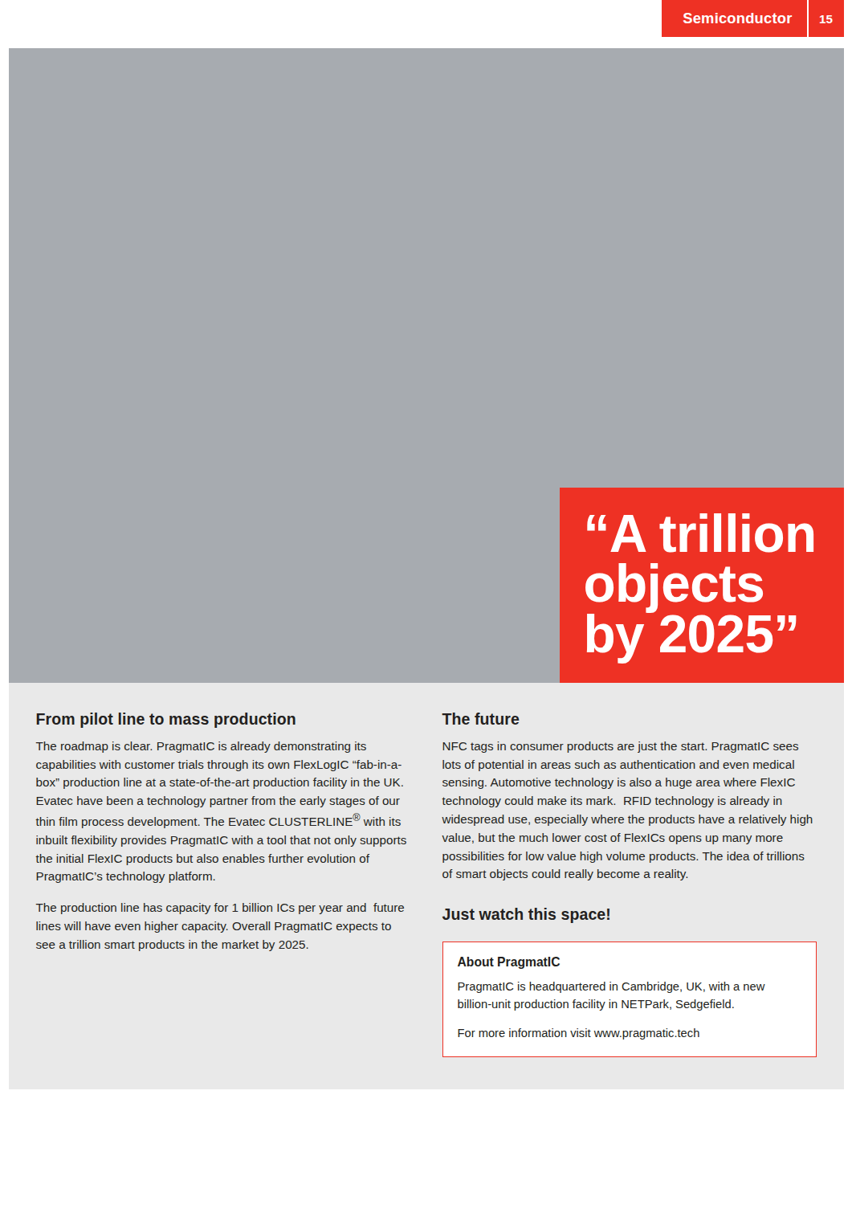Semiconductor
15
“A trillion objects by 2025”
From pilot line to mass production
The roadmap is clear. PragmatIC is already demonstrating its capabilities with customer trials through its own FlexLogIC “fab-in-a-box” production line at a state-of-the-art production facility in the UK. Evatec have been a technology partner from the early stages of our thin film process development. The Evatec CLUSTERLINE® with its inbuilt flexibility provides PragmatIC with a tool that not only supports the initial FlexIC products but also enables further evolution of PragmatIC’s technology platform.
The production line has capacity for 1 billion ICs per year and future lines will have even higher capacity. Overall PragmatIC expects to see a trillion smart products in the market by 2025.
The future
NFC tags in consumer products are just the start. PragmatIC sees lots of potential in areas such as authentication and even medical sensing. Automotive technology is also a huge area where FlexIC technology could make its mark. RFID technology is already in widespread use, especially where the products have a relatively high value, but the much lower cost of FlexICs opens up many more possibilities for low value high volume products. The idea of trillions of smart objects could really become a reality.
Just watch this space!
About PragmatIC
PragmatIC is headquartered in Cambridge, UK, with a new billion-unit production facility in NETPark, Sedgefield.
For more information visit www.pragmatic.tech